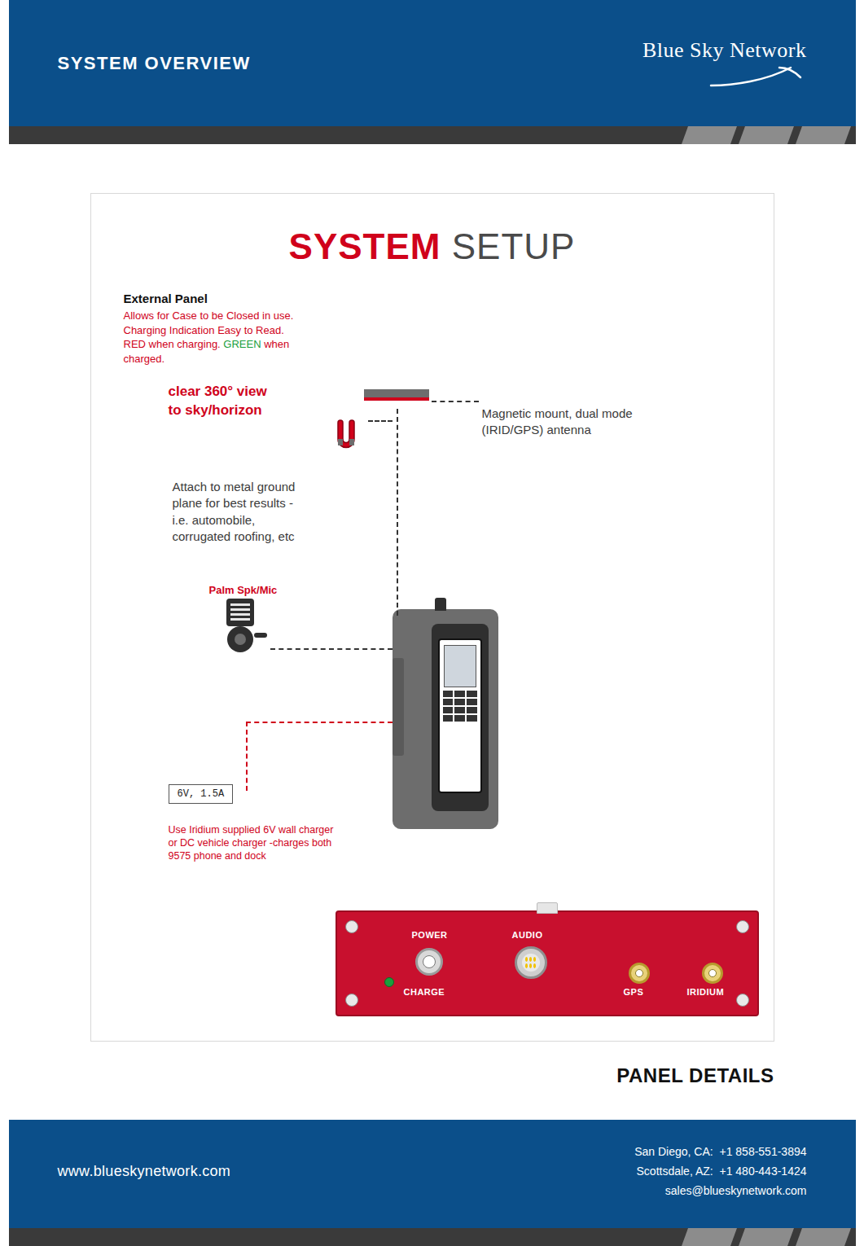System Overview
Blue Sky Network
SYSTEM SETUP
clear 360° view
to sky/horizon
Attach to metal ground
plane for best results -
i.e. automobile,
corrugated roofing, etc
Palm Spk/Mic
6V, 1.5A
Use Iridium supplied 6V wall charger or DC vehicle charger -charges both 9575 phone and dock
Magnetic mount, dual mode
(IRID/GPS) antenna
External Panel
Allows for Case to be Closed in use.
Charging Indication Easy to Read.
RED when charging. GREEN when
charged.
POWER AUDIO CHARGE GPS IRIDIUM
PANEL DETAILS
www.blueskynetwork.com
San Diego, CA: +1 858-551-3894
Scottsdale, AZ: +1 480-443-1424
sales@blueskynetwork.com